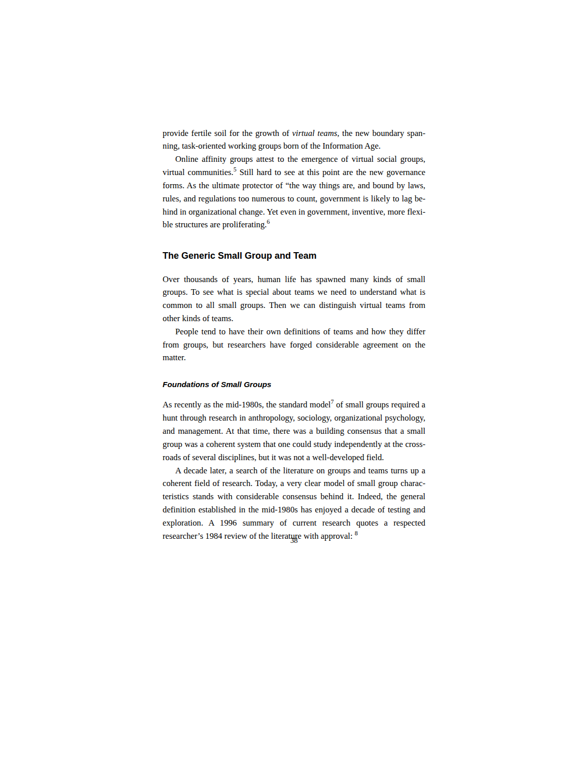provide fertile soil for the growth of virtual teams, the new boundary spanning, task-oriented working groups born of the Information Age.
Online affinity groups attest to the emergence of virtual social groups, virtual communities.5 Still hard to see at this point are the new governance forms. As the ultimate protector of “the way things are, and bound by laws, rules, and regulations too numerous to count, government is likely to lag behind in organizational change. Yet even in government, inventive, more flexible structures are proliferating.6
The Generic Small Group and Team
Over thousands of years, human life has spawned many kinds of small groups. To see what is special about teams we need to understand what is common to all small groups. Then we can distinguish virtual teams from other kinds of teams.
People tend to have their own definitions of teams and how they differ from groups, but researchers have forged considerable agreement on the matter.
Foundations of Small Groups
As recently as the mid-1980s, the standard model7 of small groups required a hunt through research in anthropology, sociology, organizational psychology, and management. At that time, there was a building consensus that a small group was a coherent system that one could study independently at the crossroads of several disciplines, but it was not a well-developed field.
A decade later, a search of the literature on groups and teams turns up a coherent field of research. Today, a very clear model of small group characteristics stands with considerable consensus behind it. Indeed, the general definition established in the mid-1980s has enjoyed a decade of testing and exploration. A 1996 summary of current research quotes a respected researcher’s 1984 review of the literature with approval: 8
38